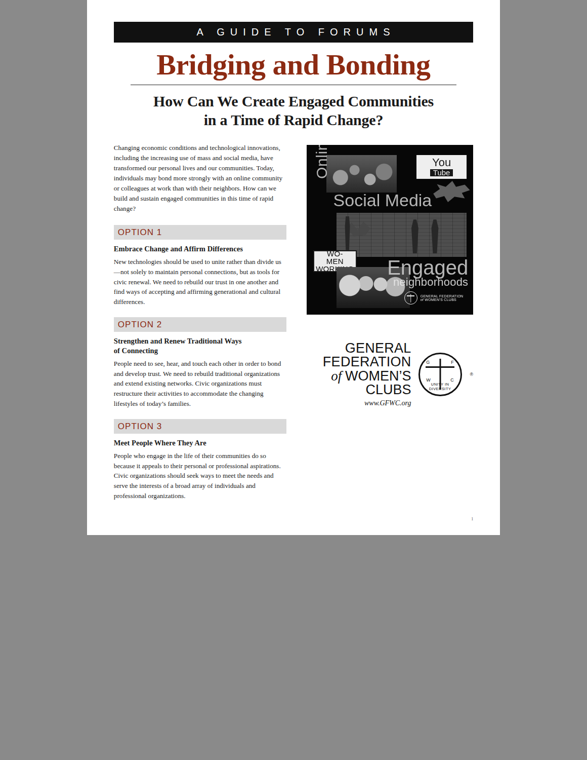A Guide to Forums
Bridging and Bonding
How Can We Create Engaged Communities
in a Time of Rapid Change?
Changing economic conditions and technological innovations, including the increasing use of mass and social media, have transformed our personal lives and our communities. Today, individuals may bond more strongly with an online community or colleagues at work than with their neighbors. How can we build and sustain engaged communities in this time of rapid change?
Option 1
Embrace Change and Affirm Differences
New technologies should be used to unite rather than divide us—not solely to maintain personal connections, but as tools for civic renewal. We need to rebuild our trust in one another and find ways of accepting and affirming generational and cultural differences.
Option 2
Strengthen and Renew Traditional Ways
of Connecting
People need to see, hear, and touch each other in order to bond and develop trust. We need to rebuild traditional organizations and extend existing networks. Civic organizations must restructure their activities to accommodate the changing lifestyles of today’s families.
Option 3
Meet People Where They Are
People who engage in the life of their communities do so because it appeals to their personal or professional aspirations. Civic organizations should seek ways to meet the needs and serve the interests of a broad array of individuals and professional organizations.
You Tube
Online
Social Media
WO-
MEN
WORKING
Engagedneighborhoods
GENERAL FEDERATION
of WOMEN’S CLUBS
General Federation
of Women’s Clubs
www.GFWC.org
G F W C
UNITY IN DIVERSITY
®
1